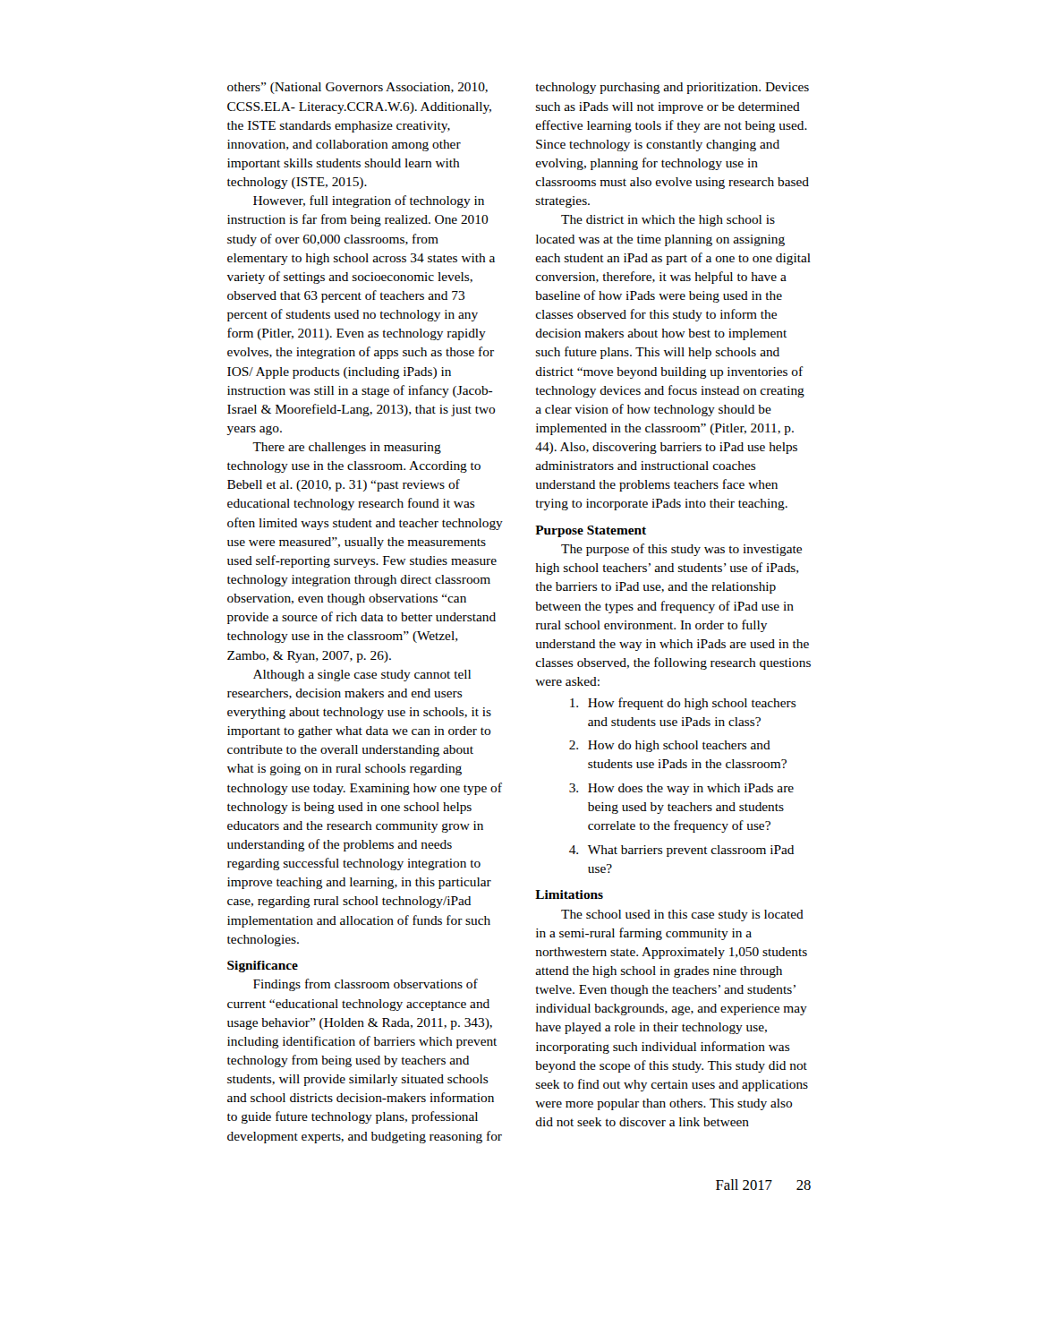others” (National Governors Association, 2010, CCSS.ELA- Literacy.CCRA.W.6). Additionally, the ISTE standards emphasize creativity, innovation, and collaboration among other important skills students should learn with technology (ISTE, 2015).
However, full integration of technology in instruction is far from being realized. One 2010 study of over 60,000 classrooms, from elementary to high school across 34 states with a variety of settings and socioeconomic levels, observed that 63 percent of teachers and 73 percent of students used no technology in any form (Pitler, 2011). Even as technology rapidly evolves, the integration of apps such as those for IOS/ Apple products (including iPads) in instruction was still in a stage of infancy (Jacob-Israel & Moorefield-Lang, 2013), that is just two years ago.
There are challenges in measuring technology use in the classroom. According to Bebell et al. (2010, p. 31) “past reviews of educational technology research found it was often limited ways student and teacher technology use were measured”, usually the measurements used self-reporting surveys. Few studies measure technology integration through direct classroom observation, even though observations “can provide a source of rich data to better understand technology use in the classroom” (Wetzel, Zambo, & Ryan, 2007, p. 26).
Although a single case study cannot tell researchers, decision makers and end users everything about technology use in schools, it is important to gather what data we can in order to contribute to the overall understanding about what is going on in rural schools regarding technology use today. Examining how one type of technology is being used in one school helps educators and the research community grow in understanding of the problems and needs regarding successful technology integration to improve teaching and learning, in this particular case, regarding rural school technology/iPad implementation and allocation of funds for such technologies.
Significance
Findings from classroom observations of current “educational technology acceptance and usage behavior” (Holden & Rada, 2011, p. 343), including identification of barriers which prevent technology from being used by teachers and students, will provide similarly situated schools and school districts decision-makers information to guide future technology plans, professional development experts, and budgeting reasoning for technology purchasing and prioritization. Devices such as iPads will not improve or be determined effective learning tools if they are not being used. Since technology is constantly changing and evolving, planning for technology use in classrooms must also evolve using research based strategies.
The district in which the high school is located was at the time planning on assigning each student an iPad as part of a one to one digital conversion, therefore, it was helpful to have a baseline of how iPads were being used in the classes observed for this study to inform the decision makers about how best to implement such future plans. This will help schools and district “move beyond building up inventories of technology devices and focus instead on creating a clear vision of how technology should be implemented in the classroom” (Pitler, 2011, p. 44). Also, discovering barriers to iPad use helps administrators and instructional coaches understand the problems teachers face when trying to incorporate iPads into their teaching.
Purpose Statement
The purpose of this study was to investigate high school teachers’ and students’ use of iPads, the barriers to iPad use, and the relationship between the types and frequency of iPad use in rural school environment. In order to fully understand the way in which iPads are used in the classes observed, the following research questions were asked:
How frequent do high school teachers and students use iPads in class?
How do high school teachers and students use iPads in the classroom?
How does the way in which iPads are being used by teachers and students correlate to the frequency of use?
What barriers prevent classroom iPad use?
Limitations
The school used in this case study is located in a semi-rural farming community in a northwestern state. Approximately 1,050 students attend the high school in grades nine through twelve. Even though the teachers’ and students’ individual backgrounds, age, and experience may have played a role in their technology use, incorporating such individual information was beyond the scope of this study. This study did not seek to find out why certain uses and applications were more popular than others. This study also did not seek to discover a link between
Fall 201728